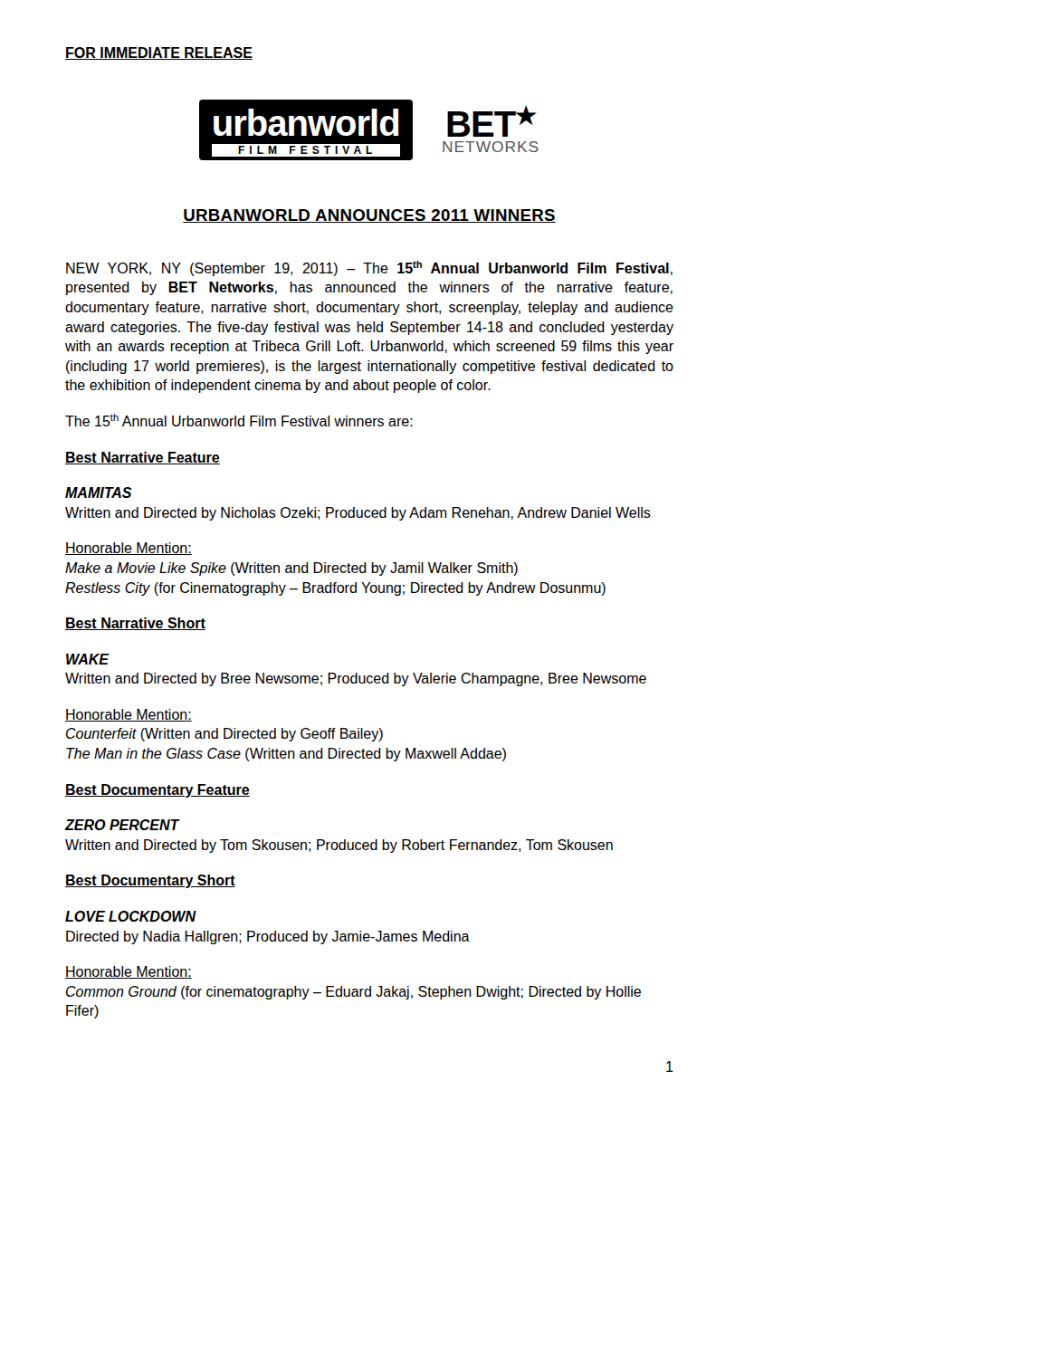FOR IMMEDIATE RELEASE
urbanworld FILM FESTIVAL BET★ NETWORKS
URBANWORLD ANNOUNCES 2011 WINNERS
NEW YORK, NY (September 19, 2011) – The 15th Annual Urbanworld Film Festival, presented by BET Networks, has announced the winners of the narrative feature, documentary feature, narrative short, documentary short, screenplay, teleplay and audience award categories. The five-day festival was held September 14-18 and concluded yesterday with an awards reception at Tribeca Grill Loft. Urbanworld, which screened 59 films this year (including 17 world premieres), is the largest internationally competitive festival dedicated to the exhibition of independent cinema by and about people of color.
The 15th Annual Urbanworld Film Festival winners are:
Best Narrative Feature
MAMITAS
Written and Directed by Nicholas Ozeki; Produced by Adam Renehan, Andrew Daniel Wells
Honorable Mention: Make a Movie Like Spike (Written and Directed by Jamil Walker Smith)
Restless City (for Cinematography – Bradford Young; Directed by Andrew Dosunmu)
Best Narrative Short
WAKE
Written and Directed by Bree Newsome; Produced by Valerie Champagne, Bree Newsome
Honorable Mention: Counterfeit (Written and Directed by Geoff Bailey)
The Man in the Glass Case (Written and Directed by Maxwell Addae)
Best Documentary Feature
ZERO PERCENT
Written and Directed by Tom Skousen; Produced by Robert Fernandez, Tom Skousen
Best Documentary Short
LOVE LOCKDOWN
Directed by Nadia Hallgren; Produced by Jamie-James Medina
Honorable Mention: Common Ground (for cinematography – Eduard Jakaj, Stephen Dwight; Directed by Hollie Fifer)
1